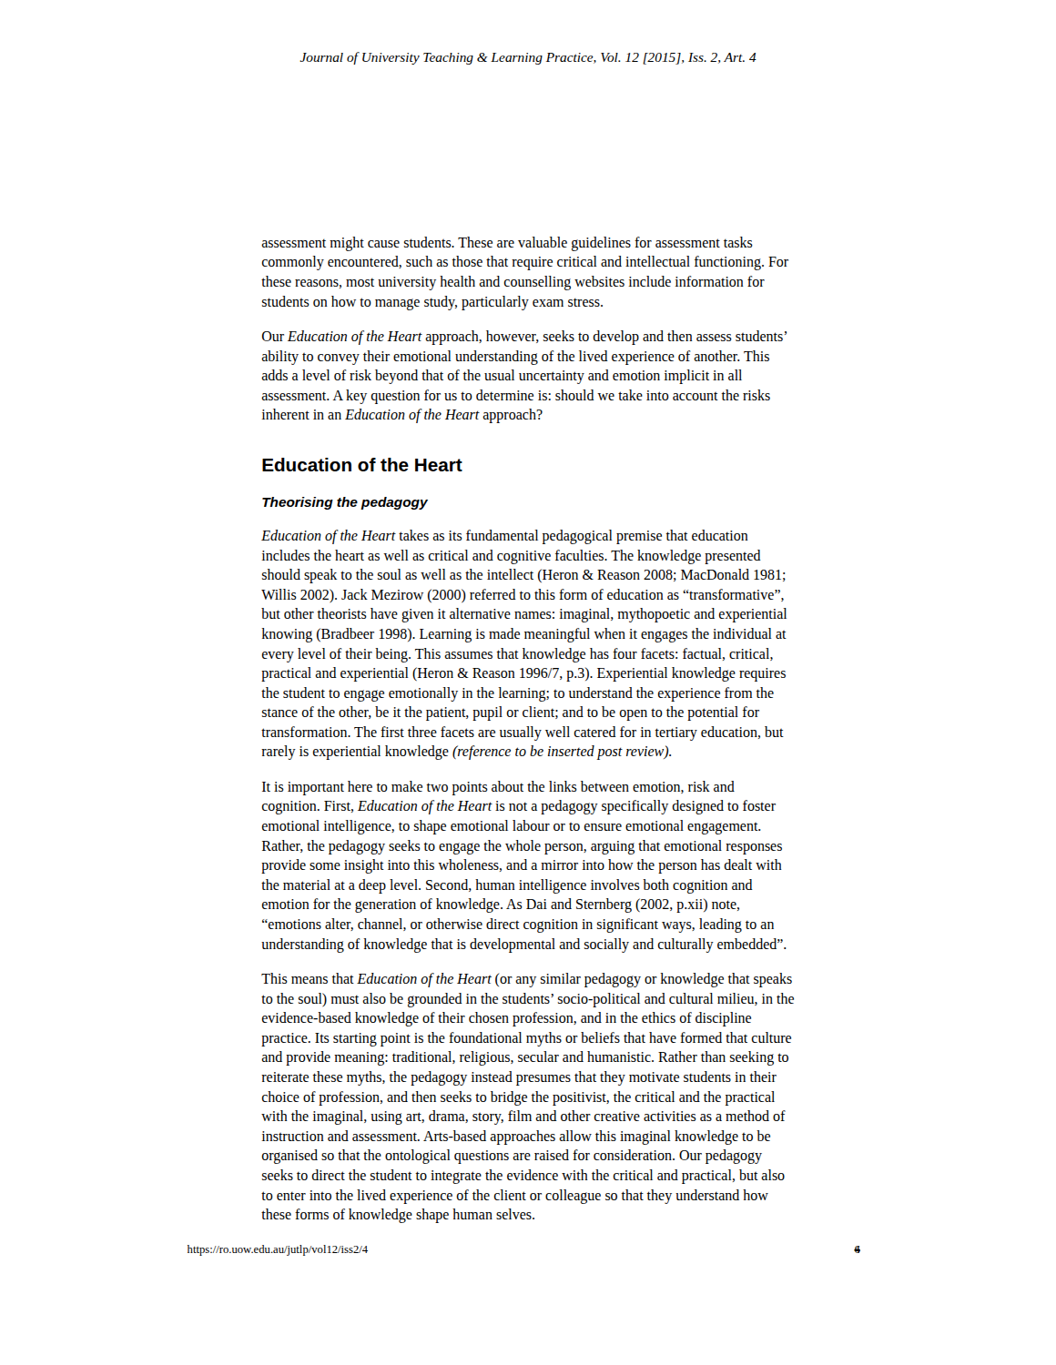Journal of University Teaching & Learning Practice, Vol. 12 [2015], Iss. 2, Art. 4
assessment might cause students. These are valuable guidelines for assessment tasks commonly encountered, such as those that require critical and intellectual functioning. For these reasons, most university health and counselling websites include information for students on how to manage study, particularly exam stress.
Our Education of the Heart approach, however, seeks to develop and then assess students’ ability to convey their emotional understanding of the lived experience of another. This adds a level of risk beyond that of the usual uncertainty and emotion implicit in all assessment. A key question for us to determine is: should we take into account the risks inherent in an Education of the Heart approach?
Education of the Heart
Theorising the pedagogy
Education of the Heart takes as its fundamental pedagogical premise that education includes the heart as well as critical and cognitive faculties. The knowledge presented should speak to the soul as well as the intellect (Heron & Reason 2008; MacDonald 1981; Willis 2002). Jack Mezirow (2000) referred to this form of education as “transformative”, but other theorists have given it alternative names: imaginal, mythopoetic and experiential knowing (Bradbeer 1998). Learning is made meaningful when it engages the individual at every level of their being. This assumes that knowledge has four facets: factual, critical, practical and experiential (Heron & Reason 1996/7, p.3). Experiential knowledge requires the student to engage emotionally in the learning; to understand the experience from the stance of the other, be it the patient, pupil or client; and to be open to the potential for transformation. The first three facets are usually well catered for in tertiary education, but rarely is experiential knowledge (reference to be inserted post review).
It is important here to make two points about the links between emotion, risk and cognition. First, Education of the Heart is not a pedagogy specifically designed to foster emotional intelligence, to shape emotional labour or to ensure emotional engagement. Rather, the pedagogy seeks to engage the whole person, arguing that emotional responses provide some insight into this wholeness, and a mirror into how the person has dealt with the material at a deep level. Second, human intelligence involves both cognition and emotion for the generation of knowledge. As Dai and Sternberg (2002, p.xii) note, “emotions alter, channel, or otherwise direct cognition in significant ways, leading to an understanding of knowledge that is developmental and socially and culturally embedded”.
This means that Education of the Heart (or any similar pedagogy or knowledge that speaks to the soul) must also be grounded in the students’ socio-political and cultural milieu, in the evidence-based knowledge of their chosen profession, and in the ethics of discipline practice. Its starting point is the foundational myths or beliefs that have formed that culture and provide meaning: traditional, religious, secular and humanistic. Rather than seeking to reiterate these myths, the pedagogy instead presumes that they motivate students in their choice of profession, and then seeks to bridge the positivist, the critical and the practical with the imaginal, using art, drama, story, film and other creative activities as a method of instruction and assessment. Arts-based approaches allow this imaginal knowledge to be organised so that the ontological questions are raised for consideration. Our pedagogy seeks to direct the student to integrate the evidence with the critical and practical, but also to enter into the lived experience of the client or colleague so that they understand how these forms of knowledge shape human selves.
https://ro.uow.edu.au/jutlp/vol12/iss2/4 64